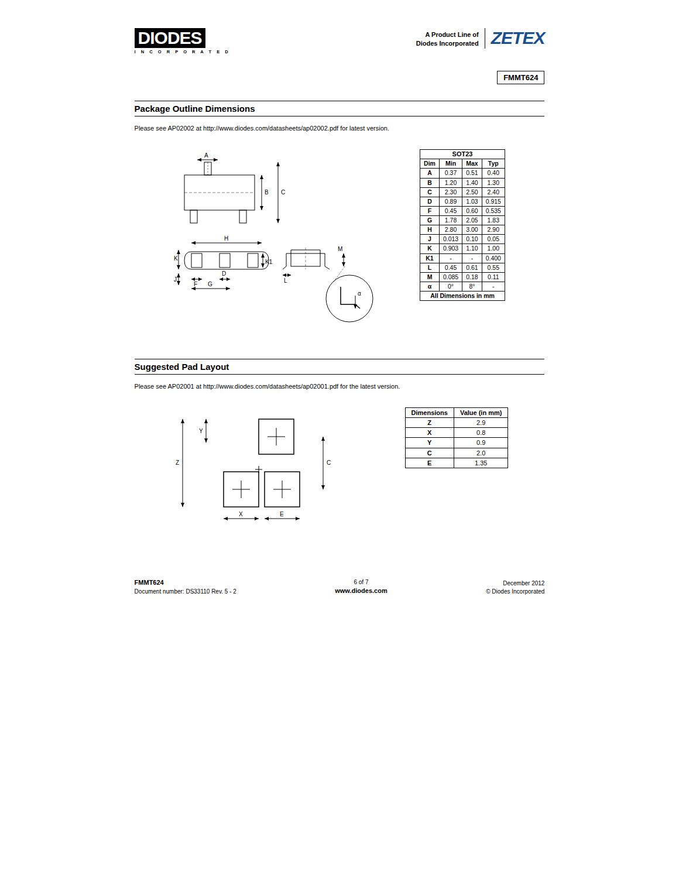DIODES I N C O R P O R A T E D
A Product Line of
Diodes Incorporated
ZETEX
FMMT624
Package Outline Dimensions
Please see AP02002 at http://www.diodes.com/datasheets/ap02002.pdf for latest version.
A B C H K J F G D K1 L M α
| SOT23 |
| --- |
| Dim | Min | Max | Typ |
| A | 0.37 | 0.51 | 0.40 |
| B | 1.20 | 1.40 | 1.30 |
| C | 2.30 | 2.50 | 2.40 |
| D | 0.89 | 1.03 | 0.915 |
| F | 0.45 | 0.60 | 0.535 |
| G | 1.78 | 2.05 | 1.83 |
| H | 2.80 | 3.00 | 2.90 |
| J | 0.013 | 0.10 | 0.05 |
| K | 0.903 | 1.10 | 1.00 |
| K1 | - | - | 0.400 |
| L | 0.45 | 0.61 | 0.55 |
| M | 0.085 | 0.18 | 0.11 |
| α | 0° | 8° | - |
| All Dimensions in mm |
Suggested Pad Layout
Please see AP02001 at http://www.diodes.com/datasheets/ap02001.pdf for the latest version.
Z Y C X E
| Dimensions | Value (in mm) |
| --- | --- |
| Z | 2.9 |
| X | 0.8 |
| Y | 0.9 |
| C | 2.0 |
| E | 1.35 |
FMMT624
Document number: DS33110 Rev. 5 - 2
6 of 7
www.diodes.com
December 2012
© Diodes Incorporated